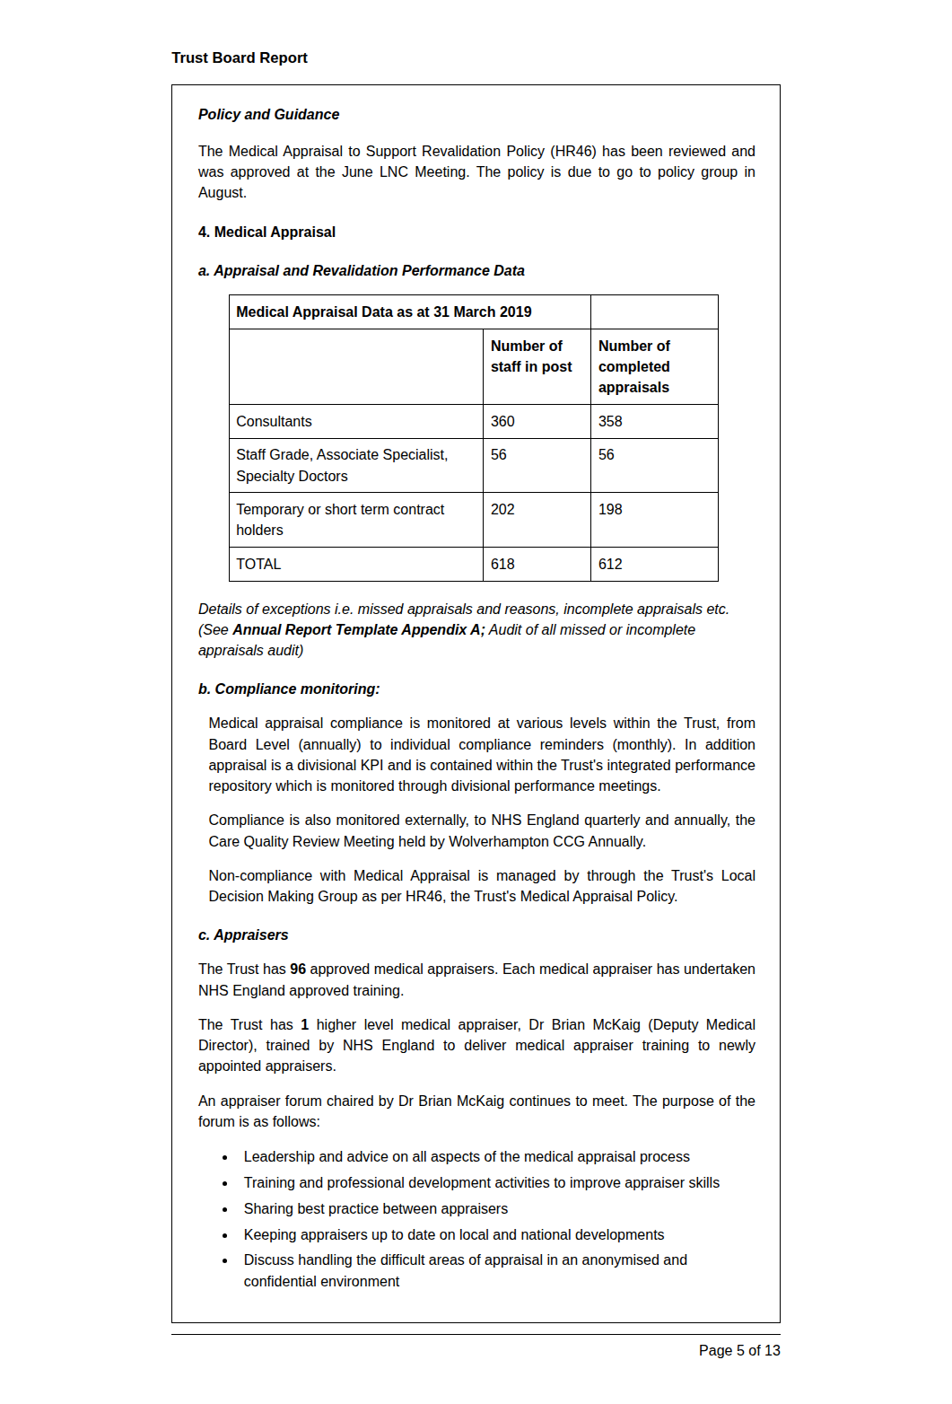Trust Board Report
Policy and Guidance
The Medical Appraisal to Support Revalidation Policy (HR46) has been reviewed and was approved at the June LNC Meeting. The policy is due to go to policy group in August.
4. Medical Appraisal
a. Appraisal and Revalidation Performance Data
| Medical Appraisal Data as at 31 March 2019 | |
| | Number of staff in post | Number of completed appraisals |
| Consultants | 360 | 358 |
| Staff Grade, Associate Specialist, Specialty Doctors | 56 | 56 |
| Temporary or short term contract holders | 202 | 198 |
| TOTAL | 618 | 612 |
Details of exceptions i.e. missed appraisals and reasons, incomplete appraisals etc. (See Annual Report Template Appendix A; Audit of all missed or incomplete appraisals audit)
b. Compliance monitoring:
Medical appraisal compliance is monitored at various levels within the Trust, from Board Level (annually) to individual compliance reminders (monthly). In addition appraisal is a divisional KPI and is contained within the Trust's integrated performance repository which is monitored through divisional performance meetings.
Compliance is also monitored externally, to NHS England quarterly and annually, the Care Quality Review Meeting held by Wolverhampton CCG Annually.
Non-compliance with Medical Appraisal is managed by through the Trust's Local Decision Making Group as per HR46, the Trust's Medical Appraisal Policy.
c. Appraisers
The Trust has 96 approved medical appraisers. Each medical appraiser has undertaken NHS England approved training.
The Trust has 1 higher level medical appraiser, Dr Brian McKaig (Deputy Medical Director), trained by NHS England to deliver medical appraiser training to newly appointed appraisers.
An appraiser forum chaired by Dr Brian McKaig continues to meet. The purpose of the forum is as follows:
Leadership and advice on all aspects of the medical appraisal process
Training and professional development activities to improve appraiser skills
Sharing best practice between appraisers
Keeping appraisers up to date on local and national developments
Discuss handling the difficult areas of appraisal in an anonymised and confidential environment
Page 5 of 13